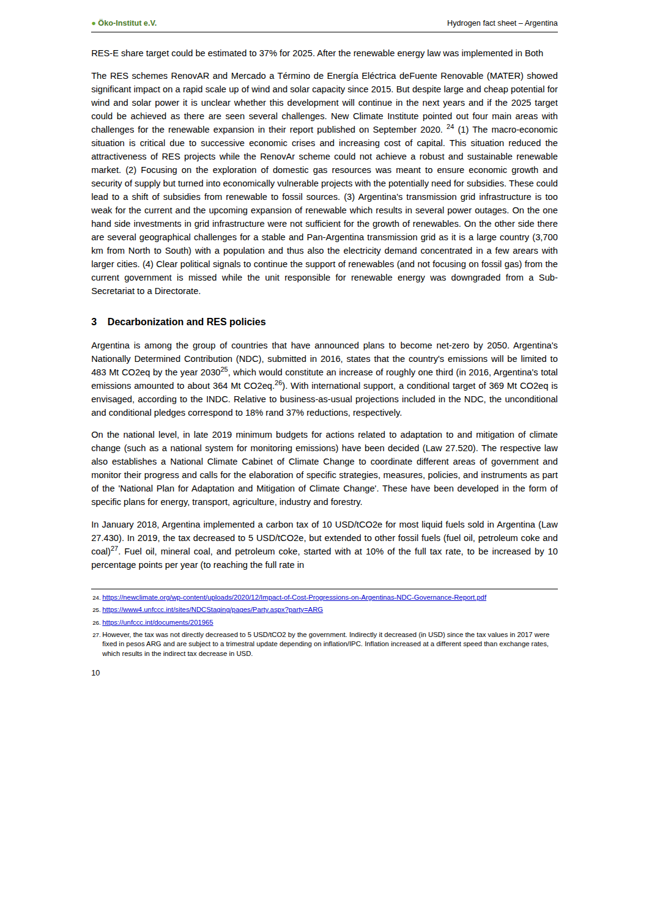● Öko-Institut e.V.
Hydrogen fact sheet – Argentina
RES-E share target could be estimated to 37% for 2025. After the renewable energy law was implemented in Both
The RES schemes RenovAR and Mercado a Término de Energía Eléctrica deFuente Renovable (MATER) showed significant impact on a rapid scale up of wind and solar capacity since 2015. But despite large and cheap potential for wind and solar power it is unclear whether this development will continue in the next years and if the 2025 target could be achieved as there are seen several challenges. New Climate Institute pointed out four main areas with challenges for the renewable expansion in their report published on September 2020. 24 (1) The macro-economic situation is critical due to successive economic crises and increasing cost of capital. This situation reduced the attractiveness of RES projects while the RenovAr scheme could not achieve a robust and sustainable renewable market. (2) Focusing on the exploration of domestic gas resources was meant to ensure economic growth and security of supply but turned into economically vulnerable projects with the potentially need for subsidies. These could lead to a shift of subsidies from renewable to fossil sources. (3) Argentina's transmission grid infrastructure is too weak for the current and the upcoming expansion of renewable which results in several power outages. On the one hand side investments in grid infrastructure were not sufficient for the growth of renewables. On the other side there are several geographical challenges for a stable and Pan-Argentina transmission grid as it is a large country (3,700 km from North to South) with a population and thus also the electricity demand concentrated in a few arears with larger cities. (4) Clear political signals to continue the support of renewables (and not focusing on fossil gas) from the current government is missed while the unit responsible for renewable energy was downgraded from a Sub-Secretariat to a Directorate.
3 Decarbonization and RES policies
Argentina is among the group of countries that have announced plans to become net-zero by 2050. Argentina's Nationally Determined Contribution (NDC), submitted in 2016, states that the country's emissions will be limited to 483 Mt CO2eq by the year 203025, which would constitute an increase of roughly one third (in 2016, Argentina's total emissions amounted to about 364 Mt CO2eq.26). With international support, a conditional target of 369 Mt CO2eq is envisaged, according to the INDC. Relative to business-as-usual projections included in the NDC, the unconditional and conditional pledges correspond to 18% rand 37% reductions, respectively.
On the national level, in late 2019 minimum budgets for actions related to adaptation to and mitigation of climate change (such as a national system for monitoring emissions) have been decided (Law 27.520). The respective law also establishes a National Climate Cabinet of Climate Change to coordinate different areas of government and monitor their progress and calls for the elaboration of specific strategies, measures, policies, and instruments as part of the 'National Plan for Adaptation and Mitigation of Climate Change'. These have been developed in the form of specific plans for energy, transport, agriculture, industry and forestry.
In January 2018, Argentina implemented a carbon tax of 10 USD/tCO2e for most liquid fuels sold in Argentina (Law 27.430). In 2019, the tax decreased to 5 USD/tCO2e, but extended to other fossil fuels (fuel oil, petroleum coke and coal)27. Fuel oil, mineral coal, and petroleum coke, started with at 10% of the full tax rate, to be increased by 10 percentage points per year (to reaching the full rate in
https://newclimate.org/wp-content/uploads/2020/12/Impact-of-Cost-Progressions-on-Argentinas-NDC-Governance-Report.pdf
https://www4.unfccc.int/sites/NDCStaging/pages/Party.aspx?party=ARG
https://unfccc.int/documents/201965
However, the tax was not directly decreased to 5 USD/tCO2 by the government. Indirectly it decreased (in USD) since the tax values in 2017 were fixed in pesos ARG and are subject to a trimestral update depending on inflation/IPC. Inflation increased at a different speed than exchange rates, which results in the indirect tax decrease in USD.
10